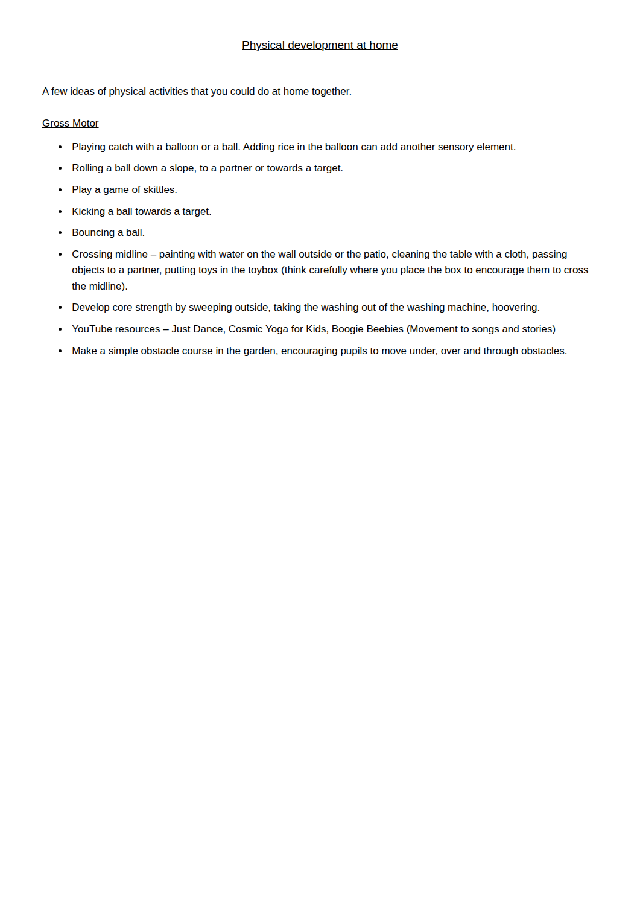Physical development at home
A few ideas of physical activities that you could do at home together.
Gross Motor
Playing catch with a balloon or a ball. Adding rice in the balloon can add another sensory element.
Rolling a ball down a slope, to a partner or towards a target.
Play a game of skittles.
Kicking a ball towards a target.
Bouncing a ball.
Crossing midline – painting with water on the wall outside or the patio, cleaning the table with a cloth, passing objects to a partner, putting toys in the toybox (think carefully where you place the box to encourage them to cross the midline).
Develop core strength by sweeping outside, taking the washing out of the washing machine, hoovering.
YouTube resources – Just Dance, Cosmic Yoga for Kids, Boogie Beebies (Movement to songs and stories)
Make a simple obstacle course in the garden, encouraging pupils to move under, over and through obstacles.